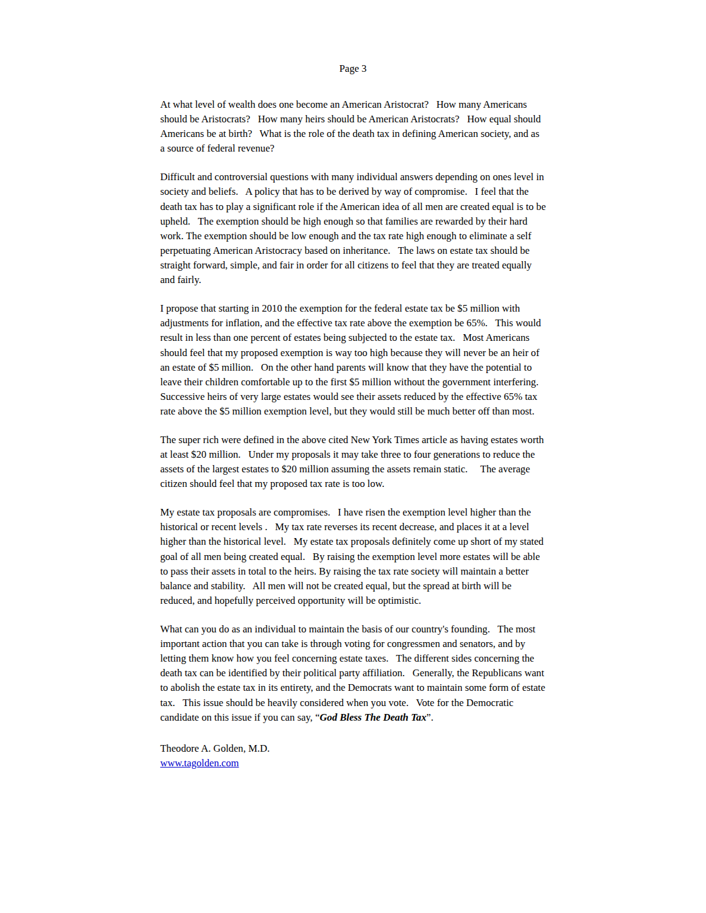Page 3
At what level of wealth does one become an American Aristocrat? How many Americans should be Aristocrats? How many heirs should be American Aristocrats? How equal should Americans be at birth? What is the role of the death tax in defining American society, and as a source of federal revenue?
Difficult and controversial questions with many individual answers depending on ones level in society and beliefs. A policy that has to be derived by way of compromise. I feel that the death tax has to play a significant role if the American idea of all men are created equal is to be upheld. The exemption should be high enough so that families are rewarded by their hard work. The exemption should be low enough and the tax rate high enough to eliminate a self perpetuating American Aristocracy based on inheritance. The laws on estate tax should be straight forward, simple, and fair in order for all citizens to feel that they are treated equally and fairly.
I propose that starting in 2010 the exemption for the federal estate tax be $5 million with adjustments for inflation, and the effective tax rate above the exemption be 65%. This would result in less than one percent of estates being subjected to the estate tax. Most Americans should feel that my proposed exemption is way too high because they will never be an heir of an estate of $5 million. On the other hand parents will know that they have the potential to leave their children comfortable up to the first $5 million without the government interfering. Successive heirs of very large estates would see their assets reduced by the effective 65% tax rate above the $5 million exemption level, but they would still be much better off than most.
The super rich were defined in the above cited New York Times article as having estates worth at least $20 million. Under my proposals it may take three to four generations to reduce the assets of the largest estates to $20 million assuming the assets remain static. The average citizen should feel that my proposed tax rate is too low.
My estate tax proposals are compromises. I have risen the exemption level higher than the historical or recent levels . My tax rate reverses its recent decrease, and places it at a level higher than the historical level. My estate tax proposals definitely come up short of my stated goal of all men being created equal. By raising the exemption level more estates will be able to pass their assets in total to the heirs. By raising the tax rate society will maintain a better balance and stability. All men will not be created equal, but the spread at birth will be reduced, and hopefully perceived opportunity will be optimistic.
What can you do as an individual to maintain the basis of our country's founding. The most important action that you can take is through voting for congressmen and senators, and by letting them know how you feel concerning estate taxes. The different sides concerning the death tax can be identified by their political party affiliation. Generally, the Republicans want to abolish the estate tax in its entirety, and the Democrats want to maintain some form of estate tax. This issue should be heavily considered when you vote. Vote for the Democratic candidate on this issue if you can say, “God Bless The Death Tax”.
Theodore A. Golden, M.D.
www.tagolden.com